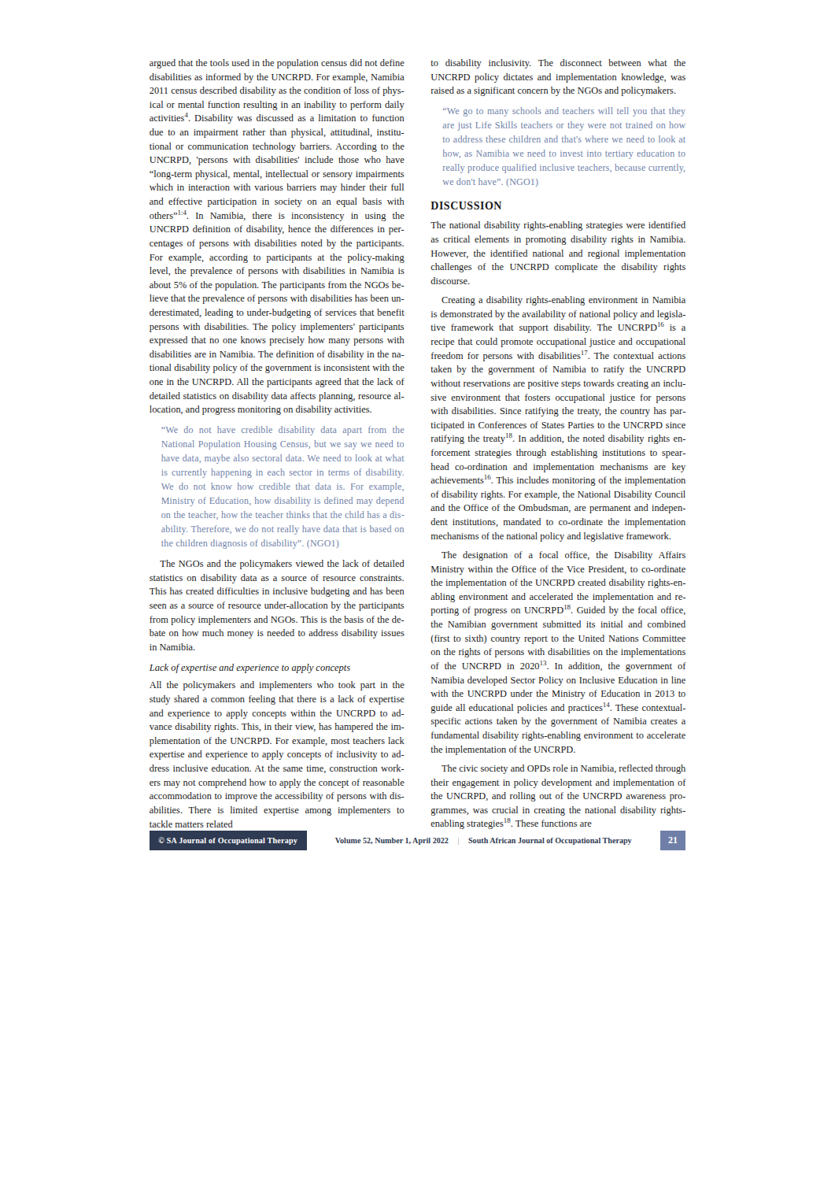argued that the tools used in the population census did not define disabilities as informed by the UNCRPD. For example, Namibia 2011 census described disability as the condition of loss of physical or mental function resulting in an inability to perform daily activities4. Disability was discussed as a limitation to function due to an impairment rather than physical, attitudinal, institutional or communication technology barriers. According to the UNCRPD, 'persons with disabilities' include those who have “long-term physical, mental, intellectual or sensory impairments which in interaction with various barriers may hinder their full and effective participation in society on an equal basis with others”1:4. In Namibia, there is inconsistency in using the UNCRPD definition of disability, hence the differences in percentages of persons with disabilities noted by the participants. For example, according to participants at the policy-making level, the prevalence of persons with disabilities in Namibia is about 5% of the population. The participants from the NGOs believe that the prevalence of persons with disabilities has been underestimated, leading to under-budgeting of services that benefit persons with disabilities. The policy implementers' participants expressed that no one knows precisely how many persons with disabilities are in Namibia. The definition of disability in the national disability policy of the government is inconsistent with the one in the UNCRPD. All the participants agreed that the lack of detailed statistics on disability data affects planning, resource allocation, and progress monitoring on disability activities.
“We do not have credible disability data apart from the National Population Housing Census, but we say we need to have data, maybe also sectoral data. We need to look at what is currently happening in each sector in terms of disability. We do not know how credible that data is. For example, Ministry of Education, how disability is defined may depend on the teacher, how the teacher thinks that the child has a disability. Therefore, we do not really have data that is based on the children diagnosis of disability”. (NGO1)
The NGOs and the policymakers viewed the lack of detailed statistics on disability data as a source of resource constraints. This has created difficulties in inclusive budgeting and has been seen as a source of resource under-allocation by the participants from policy implementers and NGOs. This is the basis of the debate on how much money is needed to address disability issues in Namibia.
Lack of expertise and experience to apply concepts
All the policymakers and implementers who took part in the study shared a common feeling that there is a lack of expertise and experience to apply concepts within the UNCRPD to advance disability rights. This, in their view, has hampered the implementation of the UNCRPD. For example, most teachers lack expertise and experience to apply concepts of inclusivity to address inclusive education. At the same time, construction workers may not comprehend how to apply the concept of reasonable accommodation to improve the accessibility of persons with disabilities. There is limited expertise among implementers to tackle matters related
to disability inclusivity. The disconnect between what the UNCRPD policy dictates and implementation knowledge, was raised as a significant concern by the NGOs and policymakers.
“We go to many schools and teachers will tell you that they are just Life Skills teachers or they were not trained on how to address these children and that's where we need to look at how, as Namibia we need to invest into tertiary education to really produce qualified inclusive teachers, because currently, we don't have”. (NGO1)
Discussion
The national disability rights-enabling strategies were identified as critical elements in promoting disability rights in Namibia. However, the identified national and regional implementation challenges of the UNCRPD complicate the disability rights discourse.
Creating a disability rights-enabling environment in Namibia is demonstrated by the availability of national policy and legislative framework that support disability. The UNCRPD16 is a recipe that could promote occupational justice and occupational freedom for persons with disabilities17. The contextual actions taken by the government of Namibia to ratify the UNCRPD without reservations are positive steps towards creating an inclusive environment that fosters occupational justice for persons with disabilities. Since ratifying the treaty, the country has participated in Conferences of States Parties to the UNCRPD since ratifying the treaty18. In addition, the noted disability rights enforcement strategies through establishing institutions to spearhead co-ordination and implementation mechanisms are key achievements16. This includes monitoring of the implementation of disability rights. For example, the National Disability Council and the Office of the Ombudsman, are permanent and independent institutions, mandated to co-ordinate the implementation mechanisms of the national policy and legislative framework.
The designation of a focal office, the Disability Affairs Ministry within the Office of the Vice President, to co-ordinate the implementation of the UNCRPD created disability rights-enabling environment and accelerated the implementation and reporting of progress on UNCRPD18. Guided by the focal office, the Namibian government submitted its initial and combined (first to sixth) country report to the United Nations Committee on the rights of persons with disabilities on the implementations of the UNCRPD in 202013. In addition, the government of Namibia developed Sector Policy on Inclusive Education in line with the UNCRPD under the Ministry of Education in 2013 to guide all educational policies and practices14. These contextual-specific actions taken by the government of Namibia creates a fundamental disability rights-enabling environment to accelerate the implementation of the UNCRPD.
The civic society and OPDs role in Namibia, reflected through their engagement in policy development and implementation of the UNCRPD, and rolling out of the UNCRPD awareness programmes, was crucial in creating the national disability rights-enabling strategies18. These functions are
© SA Journal of Occupational Therapy
Volume 52, Number 1, April 2022 | South African Journal of Occupational Therapy
21